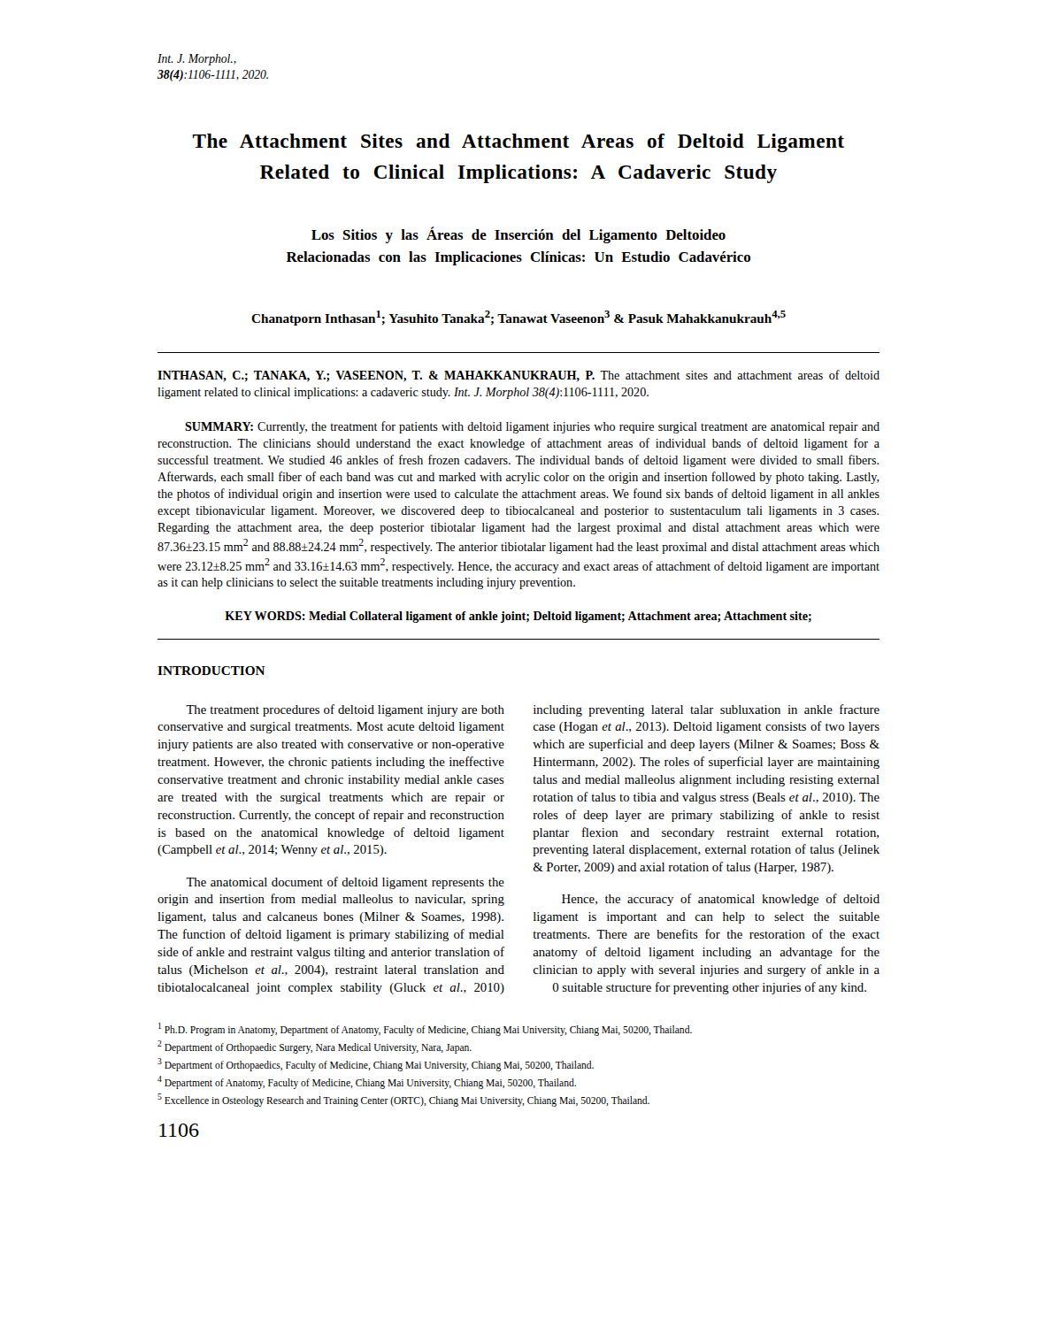Int. J. Morphol.,
38(4):1106-1111, 2020.
The Attachment Sites and Attachment Areas of Deltoid Ligament Related to Clinical Implications: A Cadaveric Study
Los Sitios y las Áreas de Inserción del Ligamento Deltoideo
Relacionadas con las Implicaciones Clínicas: Un Estudio Cadavérico
Chanatporn Inthasan1; Yasuhito Tanaka2; Tanawat Vaseenon3 & Pasuk Mahakkanukrauh4,5
INTHASAN, C.; TANAKA, Y.; VASEENON, T. & MAHAKKANUKRAUH, P. The attachment sites and attachment areas of deltoid ligament related to clinical implications: a cadaveric study. Int. J. Morphol 38(4):1106-1111, 2020.
SUMMARY: Currently, the treatment for patients with deltoid ligament injuries who require surgical treatment are anatomical repair and reconstruction. The clinicians should understand the exact knowledge of attachment areas of individual bands of deltoid ligament for a successful treatment. We studied 46 ankles of fresh frozen cadavers. The individual bands of deltoid ligament were divided to small fibers. Afterwards, each small fiber of each band was cut and marked with acrylic color on the origin and insertion followed by photo taking. Lastly, the photos of individual origin and insertion were used to calculate the attachment areas. We found six bands of deltoid ligament in all ankles except tibionavicular ligament. Moreover, we discovered deep to tibiocalcaneal and posterior to sustentaculum tali ligaments in 3 cases. Regarding the attachment area, the deep posterior tibiotalar ligament had the largest proximal and distal attachment areas which were 87.36±23.15 mm2 and 88.88±24.24 mm2, respectively. The anterior tibiotalar ligament had the least proximal and distal attachment areas which were 23.12±8.25 mm2 and 33.16±14.63 mm2, respectively. Hence, the accuracy and exact areas of attachment of deltoid ligament are important as it can help clinicians to select the suitable treatments including injury prevention.
KEY WORDS: Medial Collateral ligament of ankle joint; Deltoid ligament; Attachment area; Attachment site;
INTRODUCTION
The treatment procedures of deltoid ligament injury are both conservative and surgical treatments. Most acute deltoid ligament injury patients are also treated with conservative or non-operative treatment. However, the chronic patients including the ineffective conservative treatment and chronic instability medial ankle cases are treated with the surgical treatments which are repair or reconstruction. Currently, the concept of repair and reconstruction is based on the anatomical knowledge of deltoid ligament (Campbell et al., 2014; Wenny et al., 2015).
The anatomical document of deltoid ligament represents the origin and insertion from medial malleolus to navicular, spring ligament, talus and calcaneus bones (Milner & Soames, 1998). The function of deltoid ligament is primary stabilizing of medial side of ankle and restraint valgus tilting and anterior translation of talus (Michelson et al., 2004), restraint lateral translation and tibiotalocalcaneal joint complex stability (Gluck et al., 2010) including preventing lateral talar subluxation in ankle fracture case (Hogan et al., 2013). Deltoid ligament consists of two layers which are superficial and deep layers (Milner & Soames; Boss & Hintermann, 2002). The roles of superficial layer are maintaining talus and medial malleolus alignment including resisting external rotation of talus to tibia and valgus stress (Beals et al., 2010). The roles of deep layer are primary stabilizing of ankle to resist plantar flexion and secondary restraint external rotation, preventing lateral displacement, external rotation of talus (Jelinek & Porter, 2009) and axial rotation of talus (Harper, 1987).
Hence, the accuracy of anatomical knowledge of deltoid ligament is important and can help to select the suitable treatments. There are benefits for the restoration of the exact anatomy of deltoid ligament including an advantage for the clinician to apply with several injuries and surgery of ankle in a 0 suitable structure for preventing other injuries of any kind.
1 Ph.D. Program in Anatomy, Department of Anatomy, Faculty of Medicine, Chiang Mai University, Chiang Mai, 50200, Thailand.
2 Department of Orthopaedic Surgery, Nara Medical University, Nara, Japan.
3 Department of Orthopaedics, Faculty of Medicine, Chiang Mai University, Chiang Mai, 50200, Thailand.
4 Department of Anatomy, Faculty of Medicine, Chiang Mai University, Chiang Mai, 50200, Thailand.
5 Excellence in Osteology Research and Training Center (ORTC), Chiang Mai University, Chiang Mai, 50200, Thailand.
1106